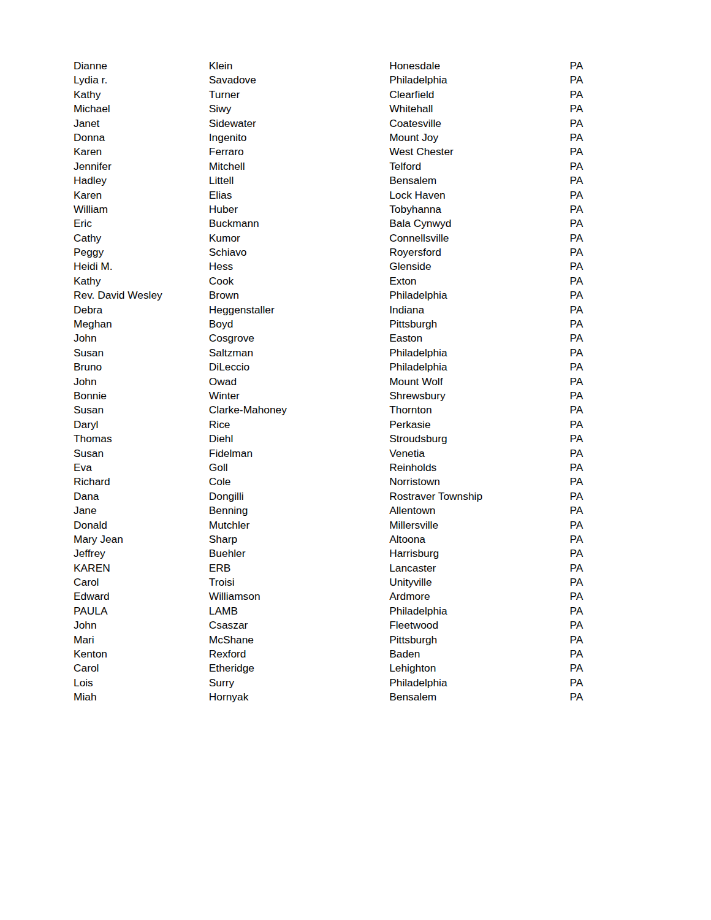| Dianne | Klein | Honesdale | PA |
| Lydia r. | Savadove | Philadelphia | PA |
| Kathy | Turner | Clearfield | PA |
| Michael | Siwy | Whitehall | PA |
| Janet | Sidewater | Coatesville | PA |
| Donna | Ingenito | Mount Joy | PA |
| Karen | Ferraro | West Chester | PA |
| Jennifer | Mitchell | Telford | PA |
| Hadley | Littell | Bensalem | PA |
| Karen | Elias | Lock Haven | PA |
| William | Huber | Tobyhanna | PA |
| Eric | Buckmann | Bala Cynwyd | PA |
| Cathy | Kumor | Connellsville | PA |
| Peggy | Schiavo | Royersford | PA |
| Heidi M. | Hess | Glenside | PA |
| Kathy | Cook | Exton | PA |
| Rev. David Wesley | Brown | Philadelphia | PA |
| Debra | Heggenstaller | Indiana | PA |
| Meghan | Boyd | Pittsburgh | PA |
| John | Cosgrove | Easton | PA |
| Susan | Saltzman | Philadelphia | PA |
| Bruno | DiLeccio | Philadelphia | PA |
| John | Owad | Mount Wolf | PA |
| Bonnie | Winter | Shrewsbury | PA |
| Susan | Clarke-Mahoney | Thornton | PA |
| Daryl | Rice | Perkasie | PA |
| Thomas | Diehl | Stroudsburg | PA |
| Susan | Fidelman | Venetia | PA |
| Eva | Goll | Reinholds | PA |
| Richard | Cole | Norristown | PA |
| Dana | Dongilli | Rostraver Township | PA |
| Jane | Benning | Allentown | PA |
| Donald | Mutchler | Millersville | PA |
| Mary Jean | Sharp | Altoona | PA |
| Jeffrey | Buehler | Harrisburg | PA |
| KAREN | ERB | Lancaster | PA |
| Carol | Troisi | Unityville | PA |
| Edward | Williamson | Ardmore | PA |
| PAULA | LAMB | Philadelphia | PA |
| John | Csaszar | Fleetwood | PA |
| Mari | McShane | Pittsburgh | PA |
| Kenton | Rexford | Baden | PA |
| Carol | Etheridge | Lehighton | PA |
| Lois | Surry | Philadelphia | PA |
| Miah | Hornyak | Bensalem | PA |